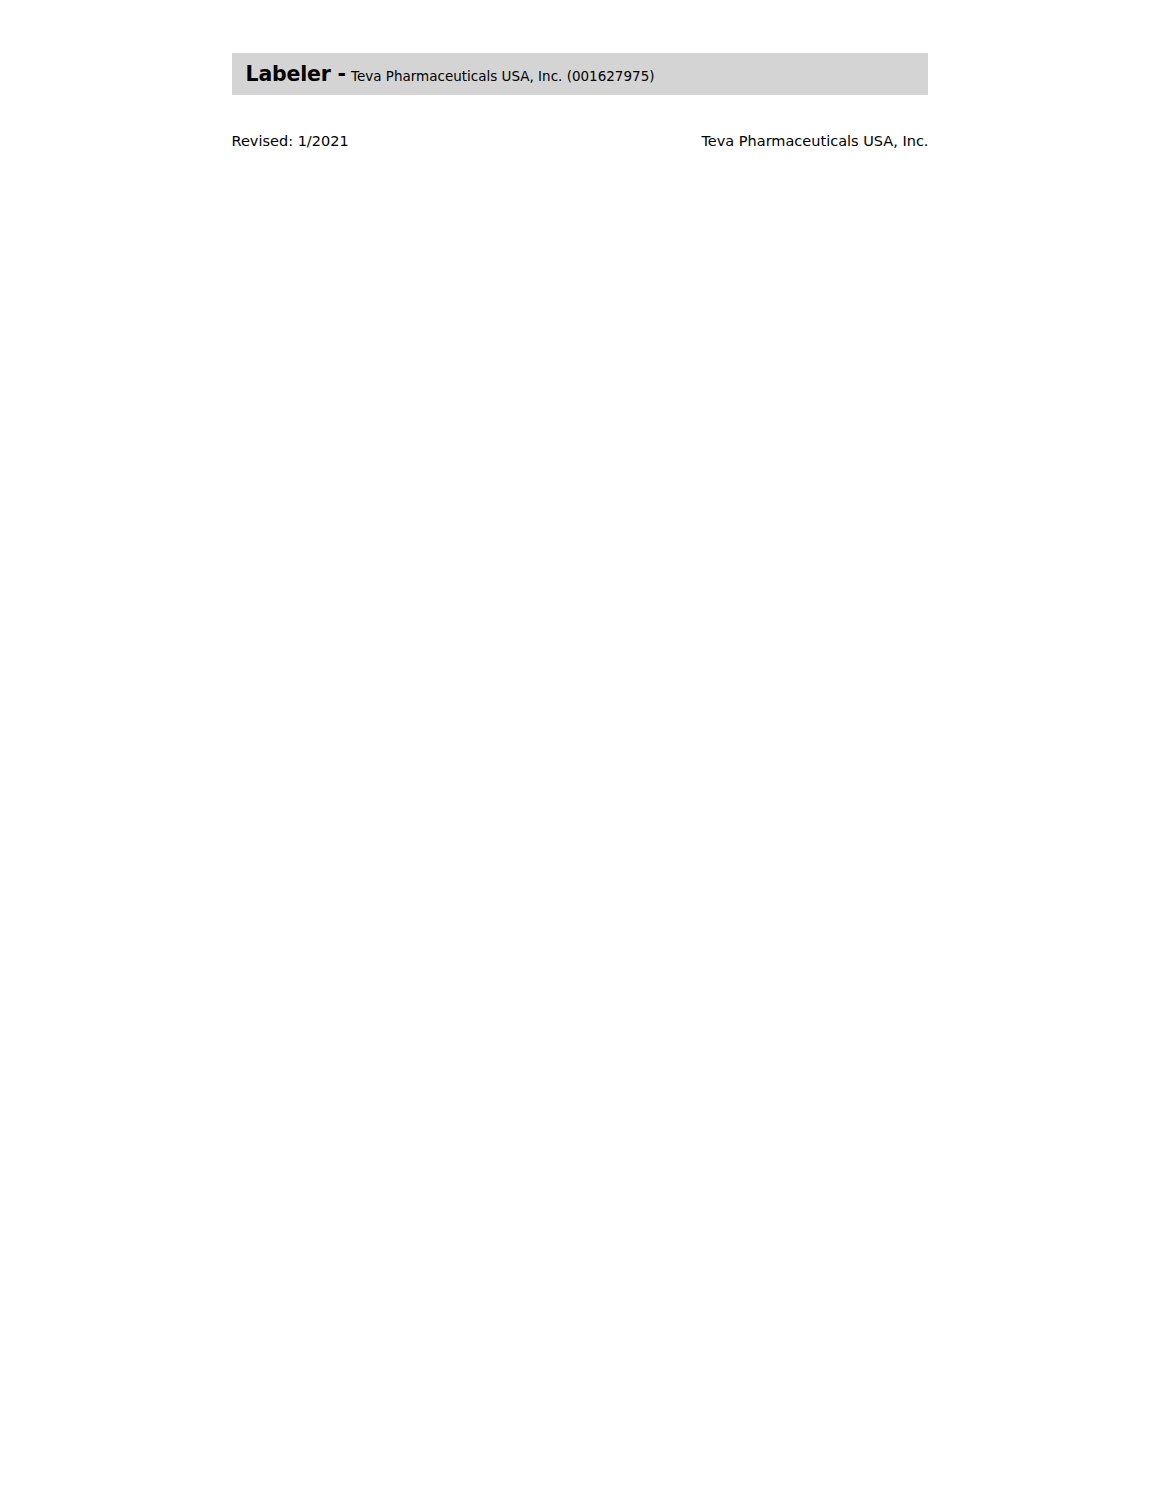Labeler - Teva Pharmaceuticals USA, Inc. (001627975)
Revised: 1/2021
Teva Pharmaceuticals USA, Inc.